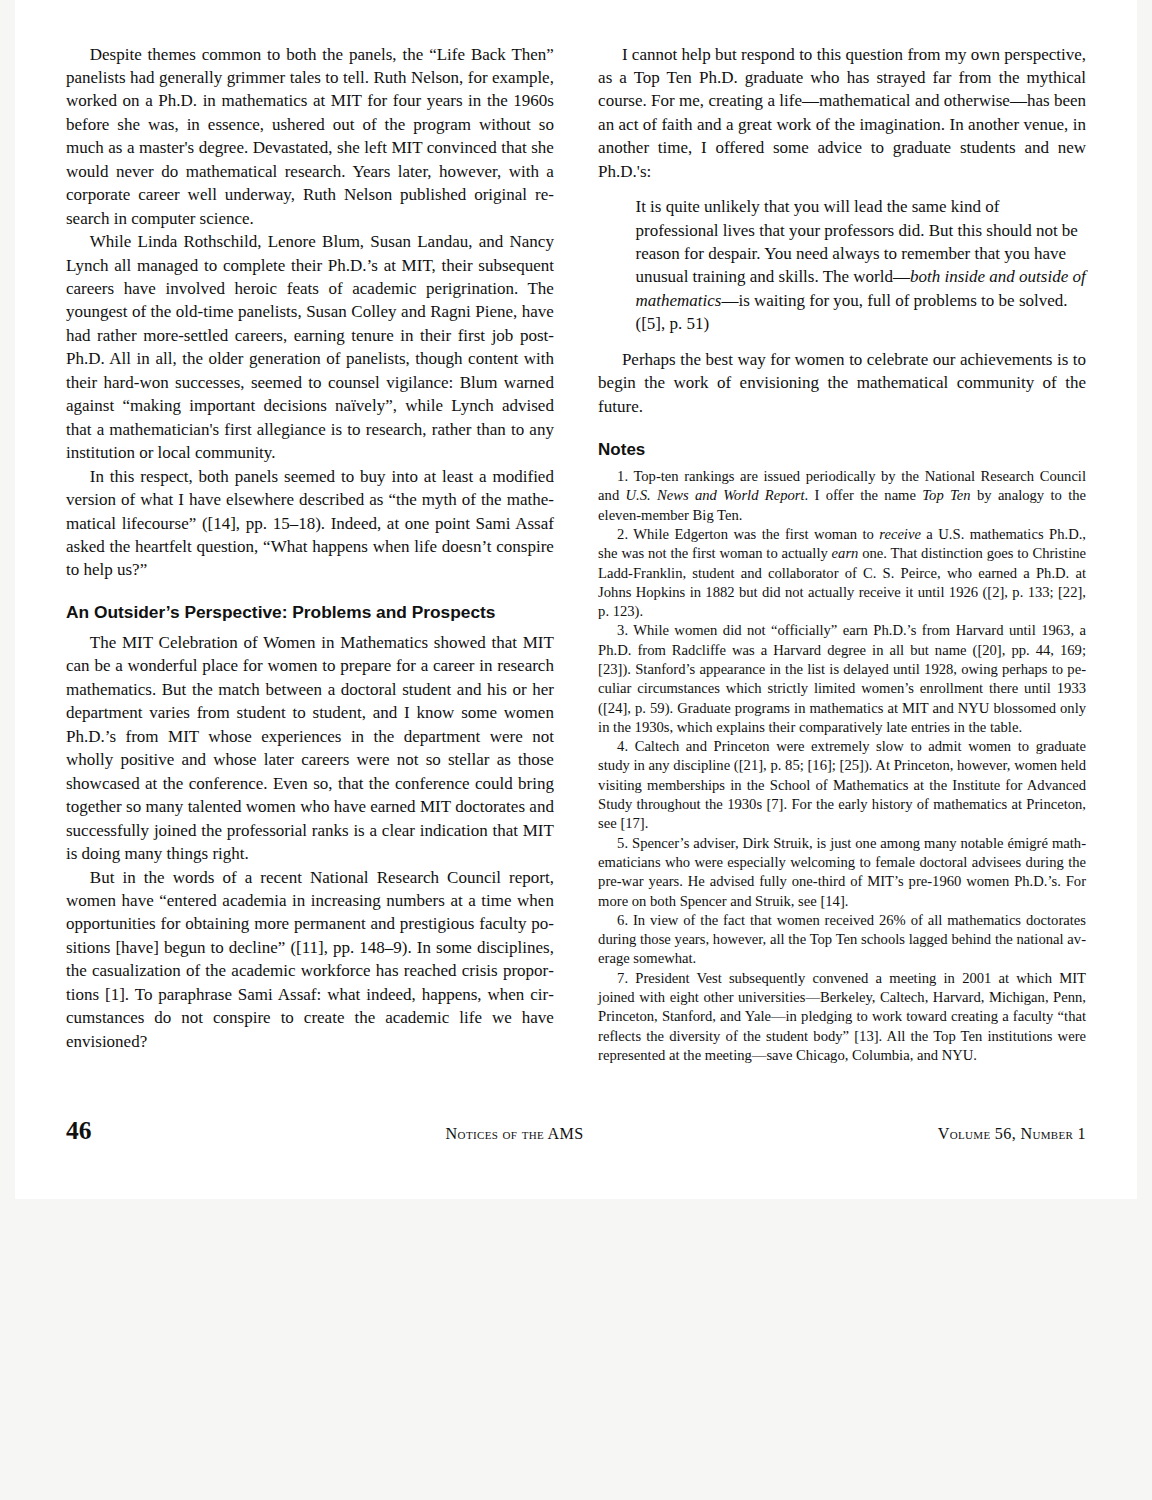Despite themes common to both the panels, the “Life Back Then” panelists had generally grimmer tales to tell. Ruth Nelson, for example, worked on a Ph.D. in mathematics at MIT for four years in the 1960s before she was, in essence, ushered out of the program without so much as a master's degree. Devastated, she left MIT convinced that she would never do mathematical research. Years later, however, with a corporate career well underway, Ruth Nelson published original research in computer science.
While Linda Rothschild, Lenore Blum, Susan Landau, and Nancy Lynch all managed to complete their Ph.D.’s at MIT, their subsequent careers have involved heroic feats of academic perigrination. The youngest of the old-time panelists, Susan Colley and Ragni Piene, have had rather more-settled careers, earning tenure in their first job post-Ph.D. All in all, the older generation of panelists, though content with their hard-won successes, seemed to counsel vigilance: Blum warned against “making important decisions naïvely”, while Lynch advised that a mathematician's first allegiance is to research, rather than to any institution or local community.
In this respect, both panels seemed to buy into at least a modified version of what I have elsewhere described as “the myth of the mathematical lifecourse” ([14], pp. 15–18). Indeed, at one point Sami Assaf asked the heartfelt question, “What happens when life doesn’t conspire to help us?”
An Outsider’s Perspective: Problems and Prospects
The MIT Celebration of Women in Mathematics showed that MIT can be a wonderful place for women to prepare for a career in research mathematics. But the match between a doctoral student and his or her department varies from student to student, and I know some women Ph.D.’s from MIT whose experiences in the department were not wholly positive and whose later careers were not so stellar as those showcased at the conference. Even so, that the conference could bring together so many talented women who have earned MIT doctorates and successfully joined the professorial ranks is a clear indication that MIT is doing many things right.
But in the words of a recent National Research Council report, women have “entered academia in increasing numbers at a time when opportunities for obtaining more permanent and prestigious faculty positions [have] begun to decline” ([11], pp. 148–9). In some disciplines, the casualization of the academic workforce has reached crisis proportions [1]. To paraphrase Sami Assaf: what indeed, happens, when circumstances do not conspire to create the academic life we have envisioned?
I cannot help but respond to this question from my own perspective, as a Top Ten Ph.D. graduate who has strayed far from the mythical course. For me, creating a life—mathematical and otherwise—has been an act of faith and a great work of the imagination. In another venue, in another time, I offered some advice to graduate students and new Ph.D.'s:
It is quite unlikely that you will lead the same kind of professional lives that your professors did. But this should not be reason for despair. You need always to remember that you have unusual training and skills. The world—both inside and outside of mathematics—is waiting for you, full of problems to be solved. ([5], p. 51)
Perhaps the best way for women to celebrate our achievements is to begin the work of envisioning the mathematical community of the future.
Notes
1. Top-ten rankings are issued periodically by the National Research Council and U.S. News and World Report. I offer the name Top Ten by analogy to the eleven-member Big Ten.
2. While Edgerton was the first woman to receive a U.S. mathematics Ph.D., she was not the first woman to actually earn one. That distinction goes to Christine Ladd-Franklin, student and collaborator of C. S. Peirce, who earned a Ph.D. at Johns Hopkins in 1882 but did not actually receive it until 1926 ([2], p. 133; [22], p. 123).
3. While women did not “officially” earn Ph.D.’s from Harvard until 1963, a Ph.D. from Radcliffe was a Harvard degree in all but name ([20], pp. 44, 169; [23]). Stanford’s appearance in the list is delayed until 1928, owing perhaps to peculiar circumstances which strictly limited women’s enrollment there until 1933 ([24], p. 59). Graduate programs in mathematics at MIT and NYU blossomed only in the 1930s, which explains their comparatively late entries in the table.
4. Caltech and Princeton were extremely slow to admit women to graduate study in any discipline ([21], p. 85; [16]; [25]). At Princeton, however, women held visiting memberships in the School of Mathematics at the Institute for Advanced Study throughout the 1930s [7]. For the early history of mathematics at Princeton, see [17].
5. Spencer’s adviser, Dirk Struik, is just one among many notable émigré mathematicians who were especially welcoming to female doctoral advisees during the pre-war years. He advised fully one-third of MIT’s pre-1960 women Ph.D.’s. For more on both Spencer and Struik, see [14].
6. In view of the fact that women received 26% of all mathematics doctorates during those years, however, all the Top Ten schools lagged behind the national average somewhat.
7. President Vest subsequently convened a meeting in 2001 at which MIT joined with eight other universities—Berkeley, Caltech, Harvard, Michigan, Penn, Princeton, Stanford, and Yale—in pledging to work toward creating a faculty “that reflects the diversity of the student body” [13]. All the Top Ten institutions were represented at the meeting—save Chicago, Columbia, and NYU.
46 Notices of the AMS Volume 56, Number 1